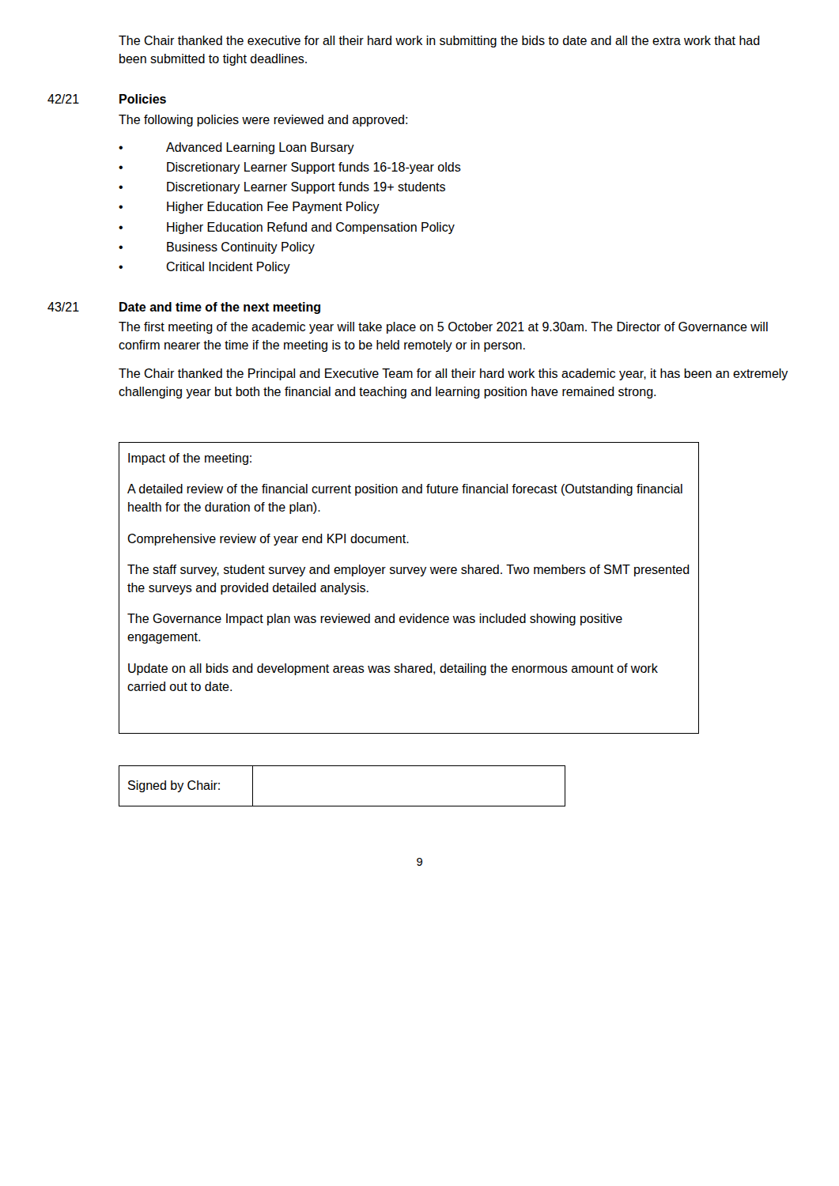The Chair thanked the executive for all their hard work in submitting the bids to date and all the extra work that had been submitted to tight deadlines.
42/21
Policies
The following policies were reviewed and approved:
•Advanced Learning Loan Bursary
•Discretionary Learner Support funds 16-18-year olds
•Discretionary Learner Support funds 19+ students
•Higher Education Fee Payment Policy
•Higher Education Refund and Compensation Policy
•Business Continuity Policy
•Critical Incident Policy
43/21
Date and time of the next meeting
The first meeting of the academic year will take place on 5 October 2021 at 9.30am. The Director of Governance will confirm nearer the time if the meeting is to be held remotely or in person.
The Chair thanked the Principal and Executive Team for all their hard work this academic year, it has been an extremely challenging year but both the financial and teaching and learning position have remained strong.
| Impact of the meeting: A detailed review of the financial current position and future financial forecast (Outstanding financial health for the duration of the plan). Comprehensive review of year end KPI document. The staff survey, student survey and employer survey were shared. Two members of SMT presented the surveys and provided detailed analysis. The Governance Impact plan was reviewed and evidence was included showing positive engagement. Update on all bids and development areas was shared, detailing the enormous amount of work carried out to date. |
| Signed by Chair: | |
9